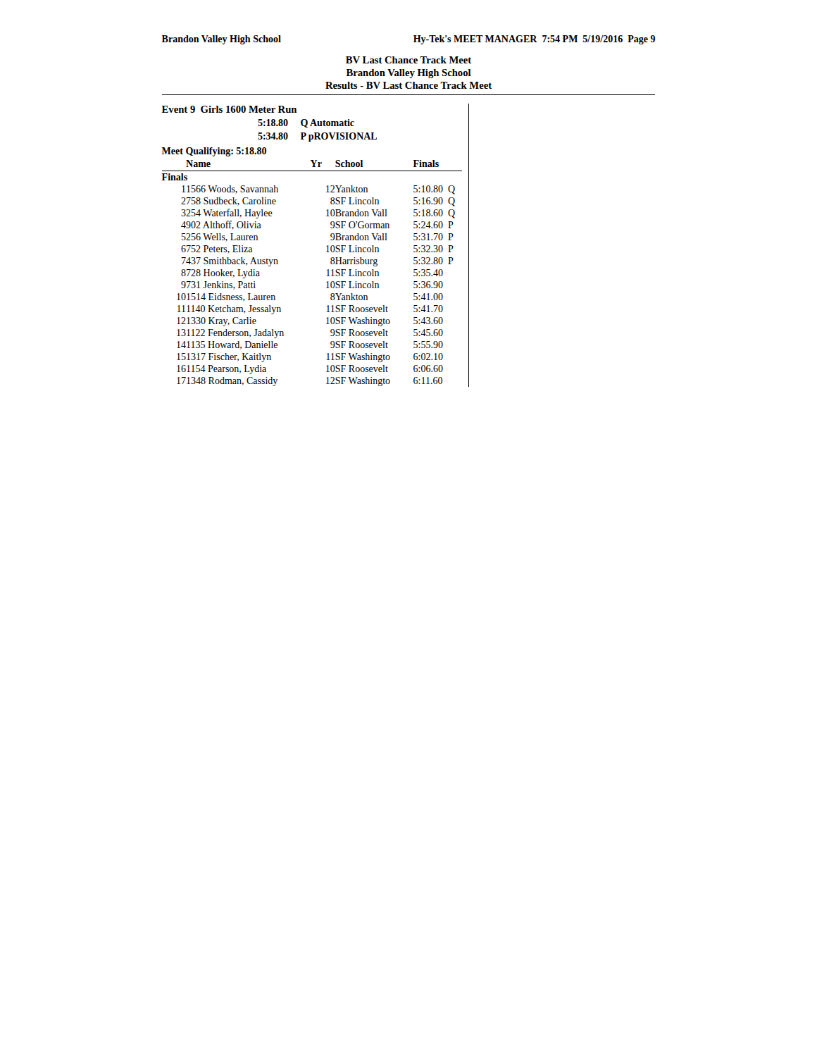Brandon Valley High School
Hy-Tek's MEET MANAGER 7:54 PM 5/19/2016 Page 9
BV Last Chance Track Meet
Brandon Valley High School
Results - BV Last Chance Track Meet
Event 9 Girls 1600 Meter Run
5:18.80 Q Automatic
5:34.80 P pROVISIONAL
Meet Qualifying: 5:18.80
| | Name | Yr | School | Finals |
| --- | --- | --- | --- | --- |
| Finals |
| 1 | 1566 Woods, Savannah | 12 | Yankton | 5:10.80 Q |
| 2 | 758 Sudbeck, Caroline | 8 | SF Lincoln | 5:16.90 Q |
| 3 | 254 Waterfall, Haylee | 10 | Brandon Vall | 5:18.60 Q |
| 4 | 902 Althoff, Olivia | 9 | SF O'Gorman | 5:24.60 P |
| 5 | 256 Wells, Lauren | 9 | Brandon Vall | 5:31.70 P |
| 6 | 752 Peters, Eliza | 10 | SF Lincoln | 5:32.30 P |
| 7 | 437 Smithback, Austyn | 8 | Harrisburg | 5:32.80 P |
| 8 | 728 Hooker, Lydia | 11 | SF Lincoln | 5:35.40 |
| 9 | 731 Jenkins, Patti | 10 | SF Lincoln | 5:36.90 |
| 10 | 1514 Eidsness, Lauren | 8 | Yankton | 5:41.00 |
| 11 | 1140 Ketcham, Jessalyn | 11 | SF Roosevelt | 5:41.70 |
| 12 | 1330 Kray, Carlie | 10 | SF Washingto | 5:43.60 |
| 13 | 1122 Fenderson, Jadalyn | 9 | SF Roosevelt | 5:45.60 |
| 14 | 1135 Howard, Danielle | 9 | SF Roosevelt | 5:55.90 |
| 15 | 1317 Fischer, Kaitlyn | 11 | SF Washingto | 6:02.10 |
| 16 | 1154 Pearson, Lydia | 10 | SF Roosevelt | 6:06.60 |
| 17 | 1348 Rodman, Cassidy | 12 | SF Washingto | 6:11.60 |